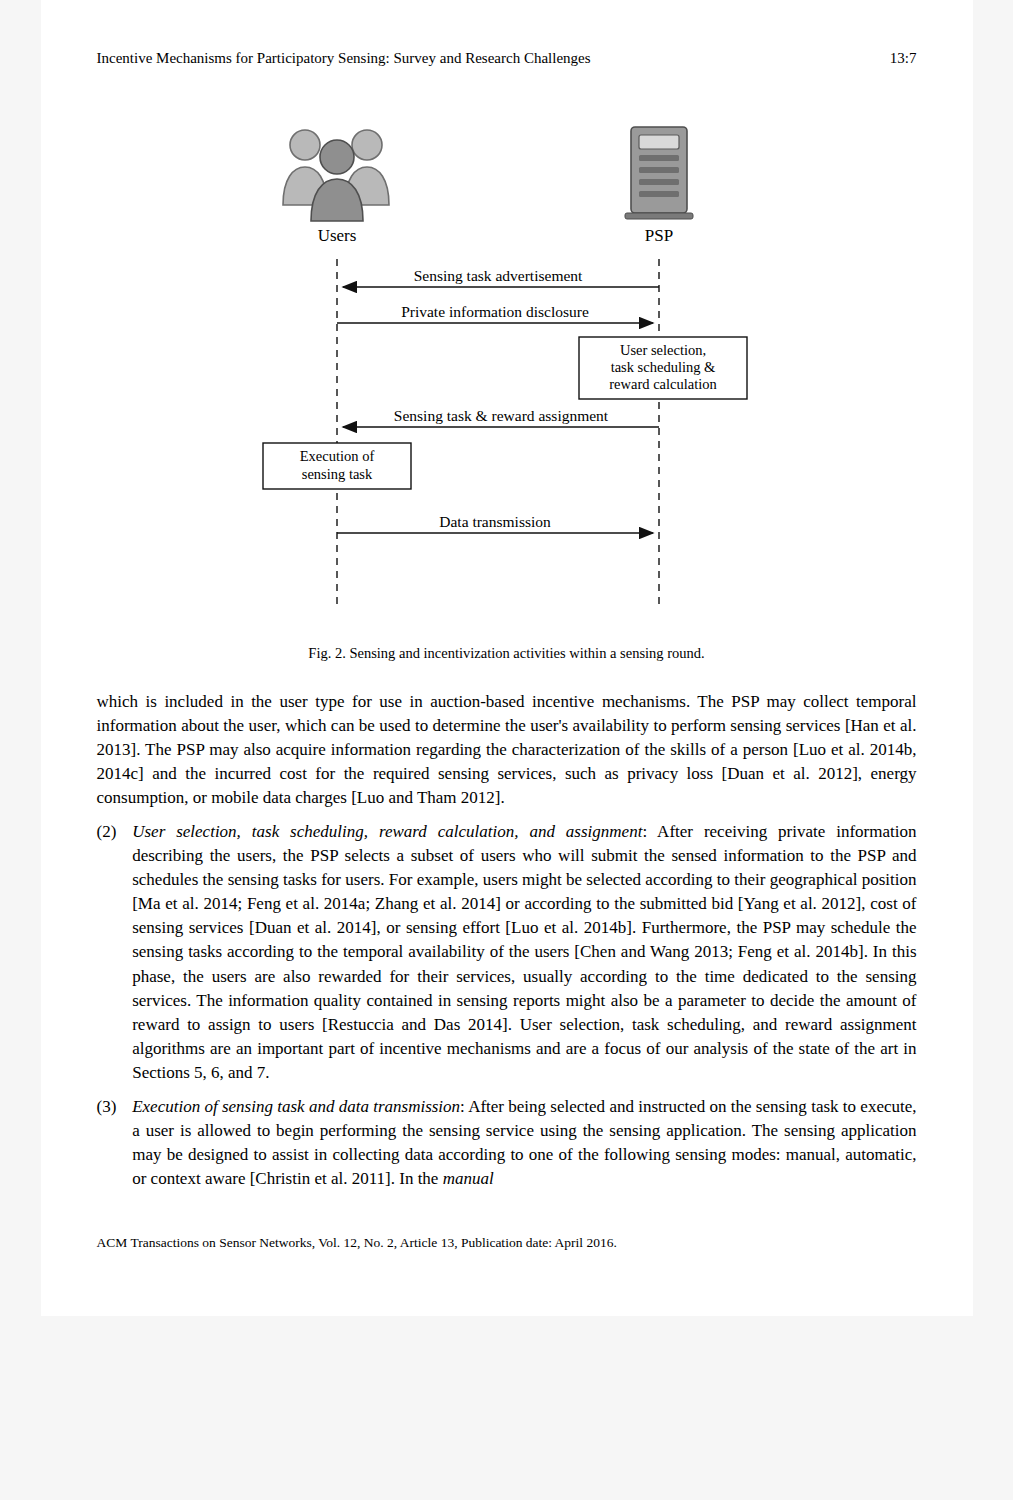Incentive Mechanisms for Participatory Sensing: Survey and Research Challenges 13:7
Users PSP Sensing task advertisement Private information disclosure User selection, task scheduling & reward calculation Sensing task & reward assignment Execution of sensing task Data transmission
Fig. 2. Sensing and incentivization activities within a sensing round.
which is included in the user type for use in auction-based incentive mechanisms. The PSP may collect temporal information about the user, which can be used to determine the user's availability to perform sensing services [Han et al. 2013]. The PSP may also acquire information regarding the characterization of the skills of a person [Luo et al. 2014b, 2014c] and the incurred cost for the required sensing services, such as privacy loss [Duan et al. 2012], energy consumption, or mobile data charges [Luo and Tham 2012].
User selection, task scheduling, reward calculation, and assignment: After receiving private information describing the users, the PSP selects a subset of users who will submit the sensed information to the PSP and schedules the sensing tasks for users. For example, users might be selected according to their geographical position [Ma et al. 2014; Feng et al. 2014a; Zhang et al. 2014] or according to the submitted bid [Yang et al. 2012], cost of sensing services [Duan et al. 2014], or sensing effort [Luo et al. 2014b]. Furthermore, the PSP may schedule the sensing tasks according to the temporal availability of the users [Chen and Wang 2013; Feng et al. 2014b]. In this phase, the users are also rewarded for their services, usually according to the time dedicated to the sensing services. The information quality contained in sensing reports might also be a parameter to decide the amount of reward to assign to users [Restuccia and Das 2014]. User selection, task scheduling, and reward assignment algorithms are an important part of incentive mechanisms and are a focus of our analysis of the state of the art in Sections 5, 6, and 7.
Execution of sensing task and data transmission: After being selected and instructed on the sensing task to execute, a user is allowed to begin performing the sensing service using the sensing application. The sensing application may be designed to assist in collecting data according to one of the following sensing modes: manual, automatic, or context aware [Christin et al. 2011]. In the manual
ACM Transactions on Sensor Networks, Vol. 12, No. 2, Article 13, Publication date: April 2016.